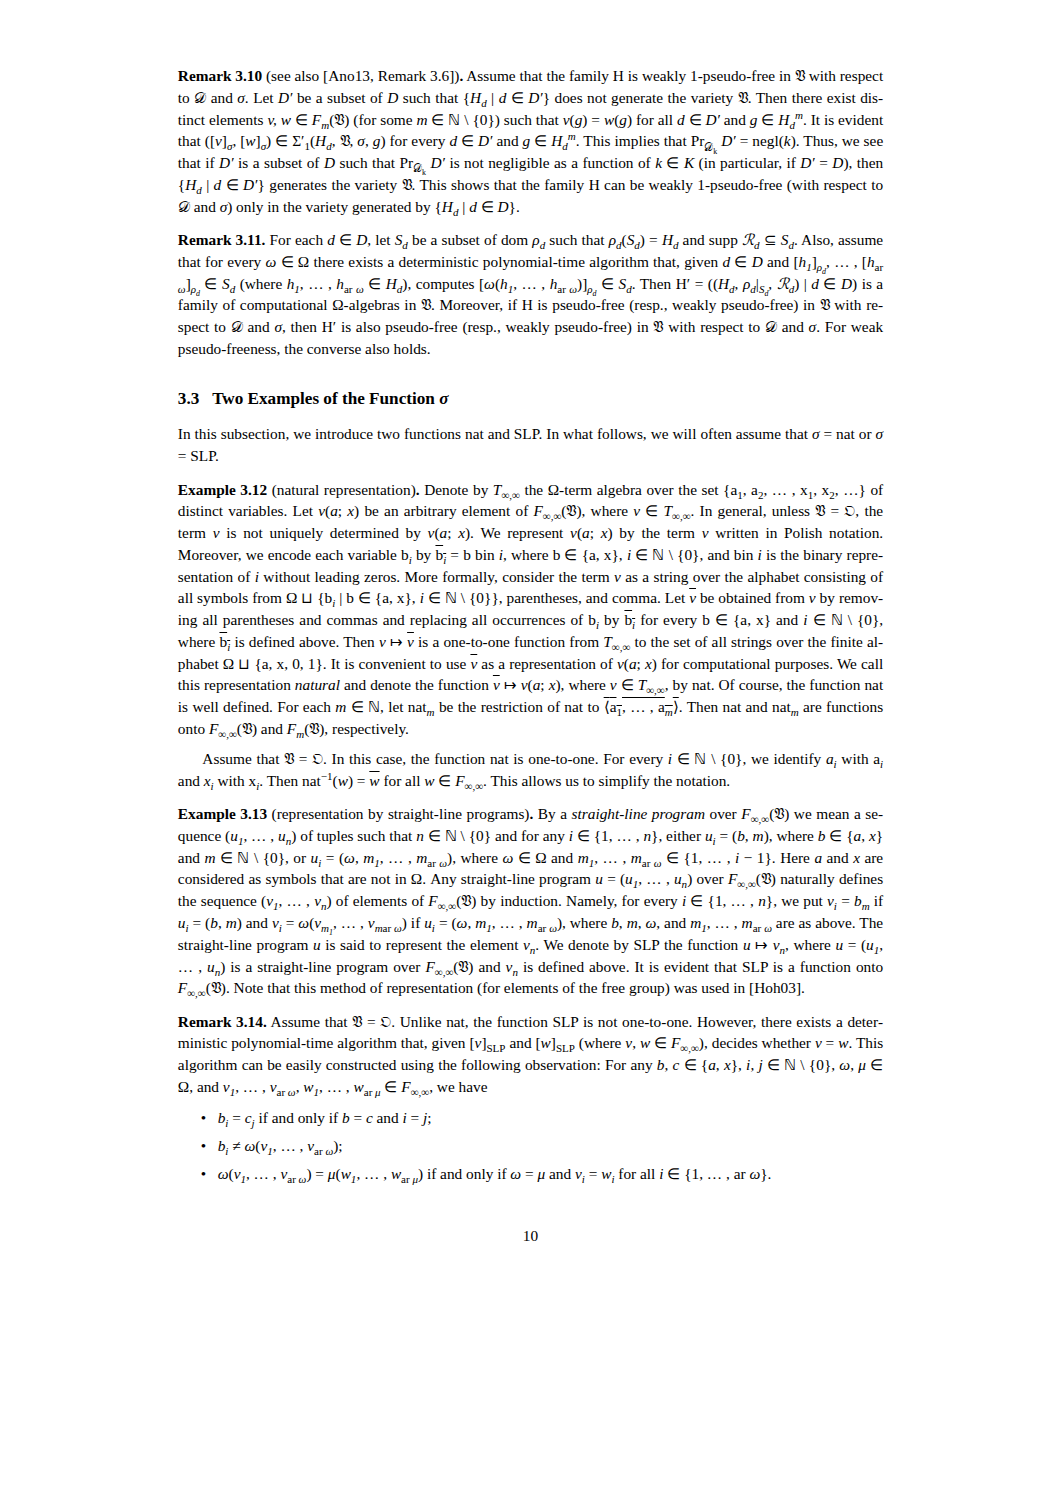Remark 3.10 (see also [Ano13, Remark 3.6]). Assume that the family H is weakly 1-pseudo-free in 𝔙 with respect to 𝒟 and σ. Let D′ be a subset of D such that {Hd | d ∈ D′} does not generate the variety 𝔙. Then there exist distinct elements v, w ∈ Fm(𝔙) (for some m ∈ ℕ \ {0}) such that v(g) = w(g) for all d ∈ D′ and g ∈ Hdm. It is evident that ([v]σ, [w]σ) ∈ Σ′1(Hd, 𝔙, σ, g) for every d ∈ D′ and g ∈ Hdm. This implies that Pr𝒟k D′ = negl(k). Thus, we see that if D′ is a subset of D such that Pr𝒟k D′ is not negligible as a function of k ∈ K (in particular, if D′ = D), then {Hd | d ∈ D′} generates the variety 𝔙. This shows that the family H can be weakly 1-pseudo-free (with respect to 𝒟 and σ) only in the variety generated by {Hd | d ∈ D}.
Remark 3.11. For each d ∈ D, let Sd be a subset of dom ρd such that ρd(Sd) = Hd and supp ℛd ⊆ Sd. Also, assume that for every ω ∈ Ω there exists a deterministic polynomial-time algorithm that, given d ∈ D and [h1]ρd, … , [har ω]ρd ∈ Sd (where h1, … , har ω ∈ Hd), computes [ω(h1, … , har ω)]ρd ∈ Sd. Then H′ = ((Hd, ρd|Sd, ℛd) | d ∈ D) is a family of computational Ω-algebras in 𝔙. Moreover, if H is pseudo-free (resp., weakly pseudo-free) in 𝔙 with respect to 𝒟 and σ, then H′ is also pseudo-free (resp., weakly pseudo-free) in 𝔙 with respect to 𝒟 and σ. For weak pseudo-freeness, the converse also holds.
3.3 Two Examples of the Function σ
In this subsection, we introduce two functions nat and SLP. In what follows, we will often assume that σ = nat or σ = SLP.
Example 3.12 (natural representation). Denote by T∞,∞ the Ω-term algebra over the set {a1, a2, … , x1, x2, …} of distinct variables. Let v(a; x) be an arbitrary element of F∞,∞(𝔙), where v ∈ T∞,∞. In general, unless 𝔙 = 𝔒, the term v is not uniquely determined by v(a; x). We represent v(a; x) by the term v written in Polish notation. Moreover, we encode each variable bi by bi = b bin i, where b ∈ {a, x}, i ∈ ℕ \ {0}, and bin i is the binary representation of i without leading zeros. More formally, consider the term v as a string over the alphabet consisting of all symbols from Ω ⊔ {bi | b ∈ {a, x}, i ∈ ℕ \ {0}}, parentheses, and comma. Let v be obtained from v by removing all parentheses and commas and replacing all occurrences of bi by bi for every b ∈ {a, x} and i ∈ ℕ \ {0}, where bi is defined above. Then v ↦ v is a one-to-one function from T∞,∞ to the set of all strings over the finite alphabet Ω ⊔ {a, x, 0, 1}. It is convenient to use v as a representation of v(a; x) for computational purposes. We call this representation natural and denote the function v ↦ v(a; x), where v ∈ T∞,∞, by nat. Of course, the function nat is well defined. For each m ∈ ℕ, let natm be the restriction of nat to ⟨a1, … , am⟩. Then nat and natm are functions onto F∞,∞(𝔙) and Fm(𝔙), respectively.
Assume that 𝔙 = 𝔒. In this case, the function nat is one-to-one. For every i ∈ ℕ \ {0}, we identify ai with ai and xi with xi. Then nat−1(w) = w for all w ∈ F∞,∞. This allows us to simplify the notation.
Example 3.13 (representation by straight-line programs). By a straight-line program over F∞,∞(𝔙) we mean a sequence (u1, … , un) of tuples such that n ∈ ℕ \ {0} and for any i ∈ {1, … , n}, either ui = (b, m), where b ∈ {a, x} and m ∈ ℕ \ {0}, or ui = (ω, m1, … , mar ω), where ω ∈ Ω and m1, … , mar ω ∈ {1, … , i − 1}. Here a and x are considered as symbols that are not in Ω. Any straight-line program u = (u1, … , un) over F∞,∞(𝔙) naturally defines the sequence (v1, … , vn) of elements of F∞,∞(𝔙) by induction. Namely, for every i ∈ {1, … , n}, we put vi = bm if ui = (b, m) and vi = ω(vm1, … , vmar ω) if ui = (ω, m1, … , mar ω), where b, m, ω, and m1, … , mar ω are as above. The straight-line program u is said to represent the element vn. We denote by SLP the function u ↦ vn, where u = (u1, … , un) is a straight-line program over F∞,∞(𝔙) and vn is defined above. It is evident that SLP is a function onto F∞,∞(𝔙). Note that this method of representation (for elements of the free group) was used in [Hoh03].
Remark 3.14. Assume that 𝔙 = 𝔒. Unlike nat, the function SLP is not one-to-one. However, there exists a deterministic polynomial-time algorithm that, given [v]SLP and [w]SLP (where v, w ∈ F∞,∞), decides whether v = w. This algorithm can be easily constructed using the following observation: For any b, c ∈ {a, x}, i, j ∈ ℕ \ {0}, ω, μ ∈ Ω, and v1, … , var ω, w1, … , war μ ∈ F∞,∞, we have
bi = cj if and only if b = c and i = j;
bi ≠ ω(v1, … , var ω);
ω(v1, … , var ω) = μ(w1, … , war μ) if and only if ω = μ and vi = wi for all i ∈ {1, … , ar ω}.
10